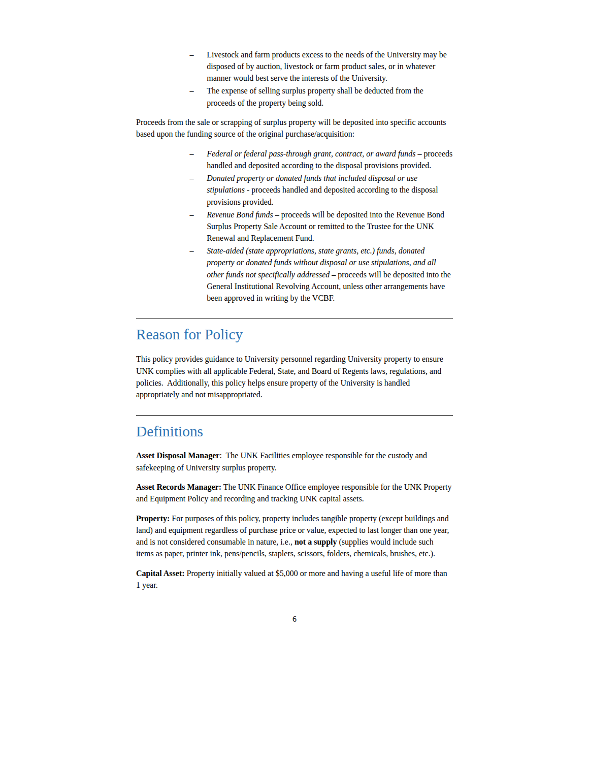Livestock and farm products excess to the needs of the University may be disposed of by auction, livestock or farm product sales, or in whatever manner would best serve the interests of the University.
The expense of selling surplus property shall be deducted from the proceeds of the property being sold.
Proceeds from the sale or scrapping of surplus property will be deposited into specific accounts based upon the funding source of the original purchase/acquisition:
Federal or federal pass-through grant, contract, or award funds – proceeds handled and deposited according to the disposal provisions provided.
Donated property or donated funds that included disposal or use stipulations - proceeds handled and deposited according to the disposal provisions provided.
Revenue Bond funds – proceeds will be deposited into the Revenue Bond Surplus Property Sale Account or remitted to the Trustee for the UNK Renewal and Replacement Fund.
State-aided (state appropriations, state grants, etc.) funds, donated property or donated funds without disposal or use stipulations, and all other funds not specifically addressed – proceeds will be deposited into the General Institutional Revolving Account, unless other arrangements have been approved in writing by the VCBF.
Reason for Policy
This policy provides guidance to University personnel regarding University property to ensure UNK complies with all applicable Federal, State, and Board of Regents laws, regulations, and policies. Additionally, this policy helps ensure property of the University is handled appropriately and not misappropriated.
Definitions
Asset Disposal Manager: The UNK Facilities employee responsible for the custody and safekeeping of University surplus property.
Asset Records Manager: The UNK Finance Office employee responsible for the UNK Property and Equipment Policy and recording and tracking UNK capital assets.
Property: For purposes of this policy, property includes tangible property (except buildings and land) and equipment regardless of purchase price or value, expected to last longer than one year, and is not considered consumable in nature, i.e., not a supply (supplies would include such items as paper, printer ink, pens/pencils, staplers, scissors, folders, chemicals, brushes, etc.).
Capital Asset: Property initially valued at $5,000 or more and having a useful life of more than 1 year.
6